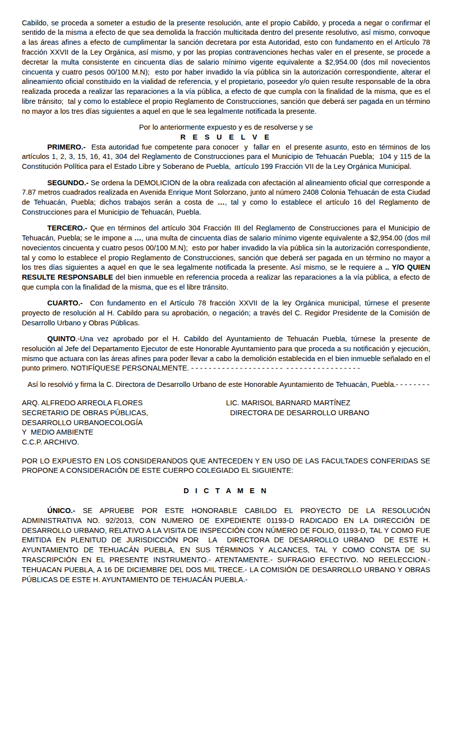Cabildo, se proceda a someter a estudio de la presente resolución, ante el propio Cabildo, y proceda a negar o confirmar el sentido de la misma a efecto de que sea demolida la fracción multicitada dentro del presente resolutivo, así mismo, convoque a las áreas afines a efecto de cumplimentar la sanción decretara por esta Autoridad, esto con fundamento en el Artículo 78 fracción XXVII de la Ley Orgánica, así mismo, y por las propias contravenciones hechas valer en el presente, se procede a decretar la multa consistente en cincuenta días de salario mínimo vigente equivalente a $2,954.00 (dos mil novecientos cincuenta y cuatro pesos 00/100 M.N); esto por haber invadido la vía pública sin la autorización correspondiente, alterar el alineamiento oficial constituido en la vialidad de referencia, y el propietario, poseedor y/o quien resulte responsable de la obra realizada proceda a realizar las reparaciones a la vía pública, a efecto de que cumpla con la finalidad de la misma, que es el libre tránsito; tal y como lo establece el propio Reglamento de Construcciones, sanción que deberá ser pagada en un término no mayor a los tres días siguientes a aquel en que le sea legalmente notificada la presente.
Por lo anteriormente expuesto y es de resolverse y se
R E S U E L V E
PRIMERO.- Esta autoridad fue competente para conocer y fallar en el presente asunto, esto en términos de los artículos 1, 2, 3, 15, 16, 41, 304 del Reglamento de Construcciones para el Municipio de Tehuacán Puebla; 104 y 115 de la Constitución Política para el Estado Libre y Soberano de Puebla, artículo 199 Fracción VII de la Ley Orgánica Municipal.
SEGUNDO.- Se ordena la DEMOLICION de la obra realizada con afectación al alineamiento oficial que corresponde a 7.87 metros cuadrados realizada en Avenida Enrique Mont Solorzano, junto al número 2408 Colonia Tehuacán de esta Ciudad de Tehuacán, Puebla; dichos trabajos serán a costa de …, tal y como lo establece el artículo 16 del Reglamento de Construcciones para el Municipio de Tehuacán, Puebla.
TERCERO.- Que en términos del artículo 304 Fracción III del Reglamento de Construcciones para el Municipio de Tehuacán, Puebla; se le impone a …, una multa de cincuenta días de salario mínimo vigente equivalente a $2,954.00 (dos mil novecientos cincuenta y cuatro pesos 00/100 M.N); esto por haber invadido la vía pública sin la autorización correspondiente, tal y como lo establece el propio Reglamento de Construcciones, sanción que deberá ser pagada en un término no mayor a los tres días siguientes a aquel en que le sea legalmente notificada la presente. Así mismo, se le requiere a .. Y/O QUIEN RESULTE RESPONSABLE del bien inmueble en referencia proceda a realizar las reparaciones a la vía pública, a efecto de que cumpla con la finalidad de la misma, que es el libre tránsito.
CUARTO.- Con fundamento en el Artículo 78 fracción XXVII de la ley Orgánica municipal, túrnese el presente proyecto de resolución al H. Cabildo para su aprobación, o negación; a través del C. Regidor Presidente de la Comisión de Desarrollo Urbano y Obras Públicas.
QUINTO.-Una vez aprobado por el H. Cabildo del Ayuntamiento de Tehuacán Puebla, túrnese la presente de resolución al Jefe del Departamento Ejecutor de este Honorable Ayuntamiento para que proceda a su notificación y ejecución, mismo que actuara con las áreas afines para poder llevar a cabo la demolición establecida en el bien inmueble señalado en el punto primero. NOTIFÍQUESE PERSONALMENTE. - - - - - - - - - - - - - - - - - - - - - - - - - - - - - - - - - - - - - -
Así lo resolvió y firma la C. Directora de Desarrollo Urbano de este Honorable Ayuntamiento de Tehuacán, Puebla.- - - - - - - -
| ARQ. ALFREDO ARREOLA FLORES SECRETARIO DE OBRAS PÚBLICAS, DESARROLLO URBANOECOLOGÍA Y MEDIO AMBIENTE C.C.P. ARCHIVO. | LIC. MARISOL BARNARD MARTÍNEZ DIRECTORA DE DESARROLLO URBANO |
POR LO EXPUESTO EN LOS CONSIDERANDOS QUE ANTECEDEN Y EN USO DE LAS FACULTADES CONFERIDAS SE PROPONE A CONSIDERACIÓN DE ESTE CUERPO COLEGIADO EL SIGUIENTE:
D I C T A M E N
ÚNICO.- SE APRUEBE POR ESTE HONORABLE CABILDO EL PROYECTO DE LA RESOLUCIÓN ADMINISTRATIVA NO. 92/2013, CON NUMERO DE EXPEDIENTE 01193-D RADICADO EN LA DIRECCIÓN DE DESARROLLO URBANO, RELATIVO A LA VISITA DE INSPECCIÓN CON NÚMERO DE FOLIO, 01193-D, TAL Y COMO FUE EMITIDA EN PLENITUD DE JURISDICCIÓN POR LA DIRECTORA DE DESARROLLO URBANO DE ESTE H. AYUNTAMIENTO DE TEHUACÁN PUEBLA, EN SUS TÉRMINOS Y ALCANCES, TAL Y COMO CONSTA DE SU TRASCRIPCIÓN EN EL PRESENTE INSTRUMENTO.- ATENTAMENTE.- SUFRAGIO EFECTIVO. NO REELECCION.- TEHUACAN PUEBLA, A 16 DE DICIEMBRE DEL DOS MIL TRECE.- LA COMISIÓN DE DESARROLLO URBANO Y OBRAS PÚBLICAS DE ESTE H. AYUNTAMIENTO DE TEHUACÁN PUEBLA.-